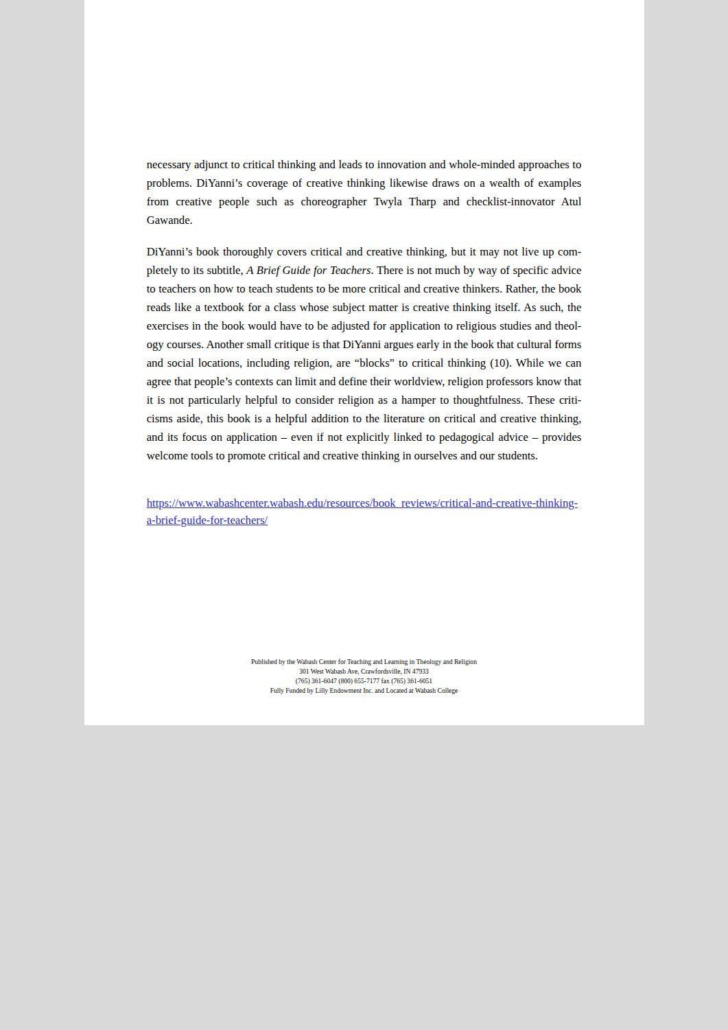necessary adjunct to critical thinking and leads to innovation and whole-minded approaches to problems. DiYanni’s coverage of creative thinking likewise draws on a wealth of examples from creative people such as choreographer Twyla Tharp and checklist-innovator Atul Gawande.
DiYanni’s book thoroughly covers critical and creative thinking, but it may not live up completely to its subtitle, A Brief Guide for Teachers. There is not much by way of specific advice to teachers on how to teach students to be more critical and creative thinkers. Rather, the book reads like a textbook for a class whose subject matter is creative thinking itself. As such, the exercises in the book would have to be adjusted for application to religious studies and theology courses. Another small critique is that DiYanni argues early in the book that cultural forms and social locations, including religion, are “blocks” to critical thinking (10). While we can agree that people’s contexts can limit and define their worldview, religion professors know that it is not particularly helpful to consider religion as a hamper to thoughtfulness. These criticisms aside, this book is a helpful addition to the literature on critical and creative thinking, and its focus on application – even if not explicitly linked to pedagogical advice – provides welcome tools to promote critical and creative thinking in ourselves and our students.
https://www.wabashcenter.wabash.edu/resources/book_reviews/critical-and-creative-thinking-a-brief-guide-for-teachers/
Published by the Wabash Center for Teaching and Learning in Theology and Religion
301 West Wabash Ave, Crawfordsville, IN 47933
(765) 361-6047 (800) 655-7177 fax (765) 361-6051
Fully Funded by Lilly Endowment Inc. and Located at Wabash College